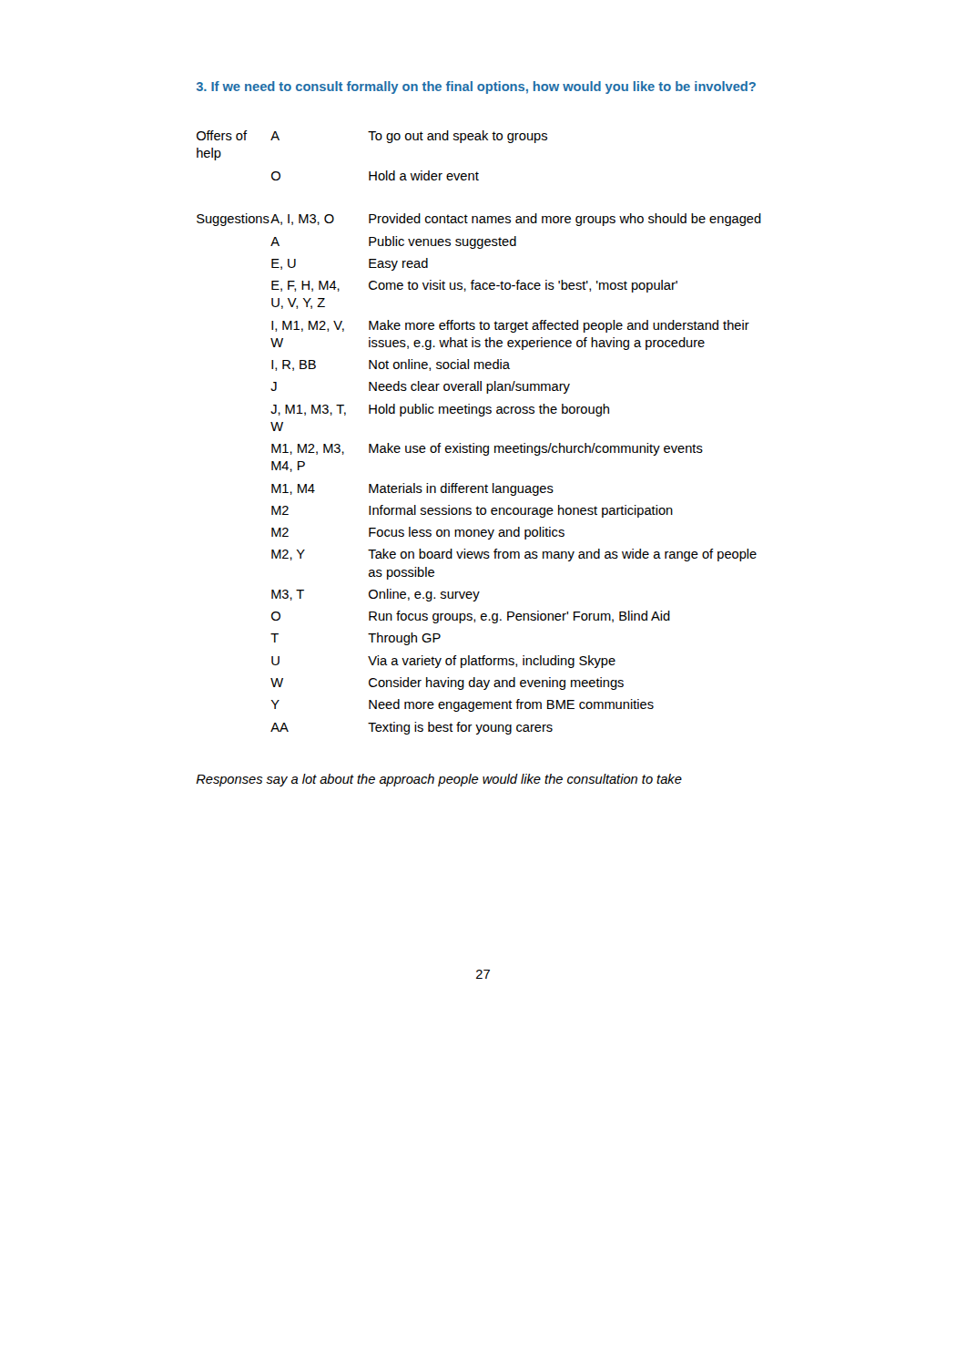3. If we need to consult formally on the final options, how would you like to be involved?
| Offers of help | A | To go out and speak to groups |
| | O | Hold a wider event |
| Suggestions | A, I, M3, O | Provided contact names and more groups who should be engaged |
| | A | Public venues suggested |
| | E, U | Easy read |
| | E, F, H, M4, U, V, Y, Z | Come to visit us, face-to-face is 'best', 'most popular' |
| | I, M1, M2, V, W | Make more efforts to target affected people and understand their issues, e.g. what is the experience of having a procedure |
| | I, R, BB | Not online, social media |
| | J | Needs clear overall plan/summary |
| | J, M1, M3, T, W | Hold public meetings across the borough |
| | M1, M2, M3, M4, P | Make use of existing meetings/church/community events |
| | M1, M4 | Materials in different languages |
| | M2 | Informal sessions to encourage honest participation |
| | M2 | Focus less on money and politics |
| | M2, Y | Take on board views from as many and as wide a range of people as possible |
| | M3, T | Online, e.g. survey |
| | O | Run focus groups, e.g. Pensioner' Forum, Blind Aid |
| | T | Through GP |
| | U | Via a variety of platforms, including Skype |
| | W | Consider having day and evening meetings |
| | Y | Need more engagement from BME communities |
| | AA | Texting is best for young carers |
Responses say a lot about the approach people would like the consultation to take
27